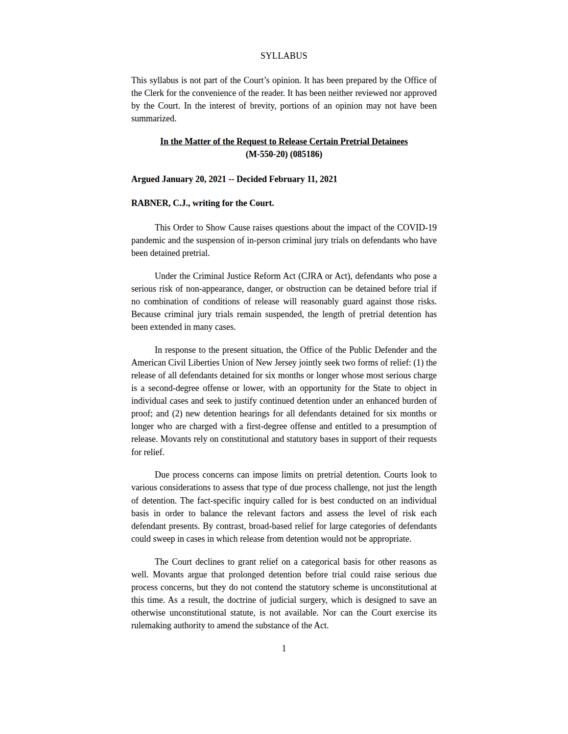SYLLABUS
This syllabus is not part of the Court’s opinion. It has been prepared by the Office of the Clerk for the convenience of the reader. It has been neither reviewed nor approved by the Court. In the interest of brevity, portions of an opinion may not have been summarized.
In the Matter of the Request to Release Certain Pretrial Detainees
(M-550-20) (085186)
Argued January 20, 2021 -- Decided February 11, 2021
RABNER, C.J., writing for the Court.
This Order to Show Cause raises questions about the impact of the COVID-19 pandemic and the suspension of in-person criminal jury trials on defendants who have been detained pretrial.
Under the Criminal Justice Reform Act (CJRA or Act), defendants who pose a serious risk of non-appearance, danger, or obstruction can be detained before trial if no combination of conditions of release will reasonably guard against those risks. Because criminal jury trials remain suspended, the length of pretrial detention has been extended in many cases.
In response to the present situation, the Office of the Public Defender and the American Civil Liberties Union of New Jersey jointly seek two forms of relief: (1) the release of all defendants detained for six months or longer whose most serious charge is a second-degree offense or lower, with an opportunity for the State to object in individual cases and seek to justify continued detention under an enhanced burden of proof; and (2) new detention hearings for all defendants detained for six months or longer who are charged with a first-degree offense and entitled to a presumption of release. Movants rely on constitutional and statutory bases in support of their requests for relief.
Due process concerns can impose limits on pretrial detention. Courts look to various considerations to assess that type of due process challenge, not just the length of detention. The fact-specific inquiry called for is best conducted on an individual basis in order to balance the relevant factors and assess the level of risk each defendant presents. By contrast, broad-based relief for large categories of defendants could sweep in cases in which release from detention would not be appropriate.
The Court declines to grant relief on a categorical basis for other reasons as well. Movants argue that prolonged detention before trial could raise serious due process concerns, but they do not contend the statutory scheme is unconstitutional at this time. As a result, the doctrine of judicial surgery, which is designed to save an otherwise unconstitutional statute, is not available. Nor can the Court exercise its rulemaking authority to amend the substance of the Act.
1